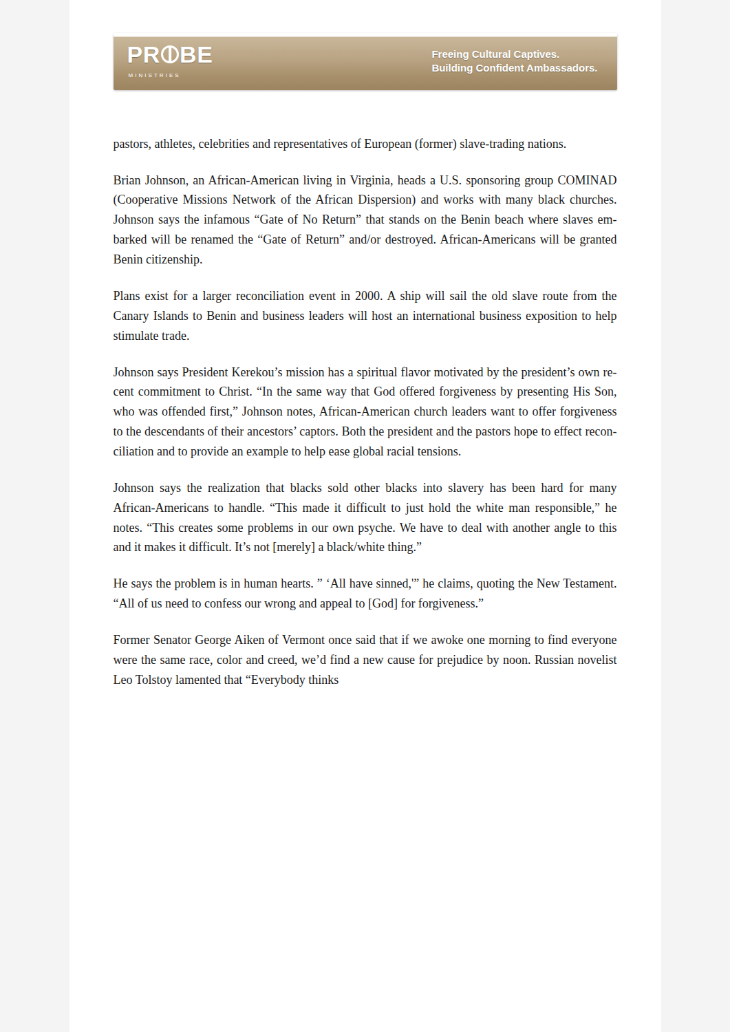PR BE
Ministries
Freeing Cultural Captives.
Building Confident Ambassadors.
pastors, athletes, celebrities and representatives of European (former) slave-trading nations.
Brian Johnson, an African-American living in Virginia, heads a U.S. sponsoring group COMINAD (Cooperative Missions Network of the African Dispersion) and works with many black churches. Johnson says the infamous “Gate of No Return” that stands on the Benin beach where slaves embarked will be renamed the “Gate of Return” and/or destroyed. African-Americans will be granted Benin citizenship.
Plans exist for a larger reconciliation event in 2000. A ship will sail the old slave route from the Canary Islands to Benin and business leaders will host an international business exposition to help stimulate trade.
Johnson says President Kerekou’s mission has a spiritual flavor motivated by the president’s own recent commitment to Christ. “In the same way that God offered forgiveness by presenting His Son, who was offended first,” Johnson notes, African-American church leaders want to offer forgiveness to the descendants of their ancestors’ captors. Both the president and the pastors hope to effect reconciliation and to provide an example to help ease global racial tensions.
Johnson says the realization that blacks sold other blacks into slavery has been hard for many African-Americans to handle. “This made it difficult to just hold the white man responsible,” he notes. “This creates some problems in our own psyche. We have to deal with another angle to this and it makes it difficult. It’s not [merely] a black/white thing.”
He says the problem is in human hearts. ” ‘All have sinned,'” he claims, quoting the New Testament. “All of us need to confess our wrong and appeal to [God] for forgiveness.”
Former Senator George Aiken of Vermont once said that if we awoke one morning to find everyone were the same race, color and creed, we’d find a new cause for prejudice by noon. Russian novelist Leo Tolstoy lamented that “Everybody thinks